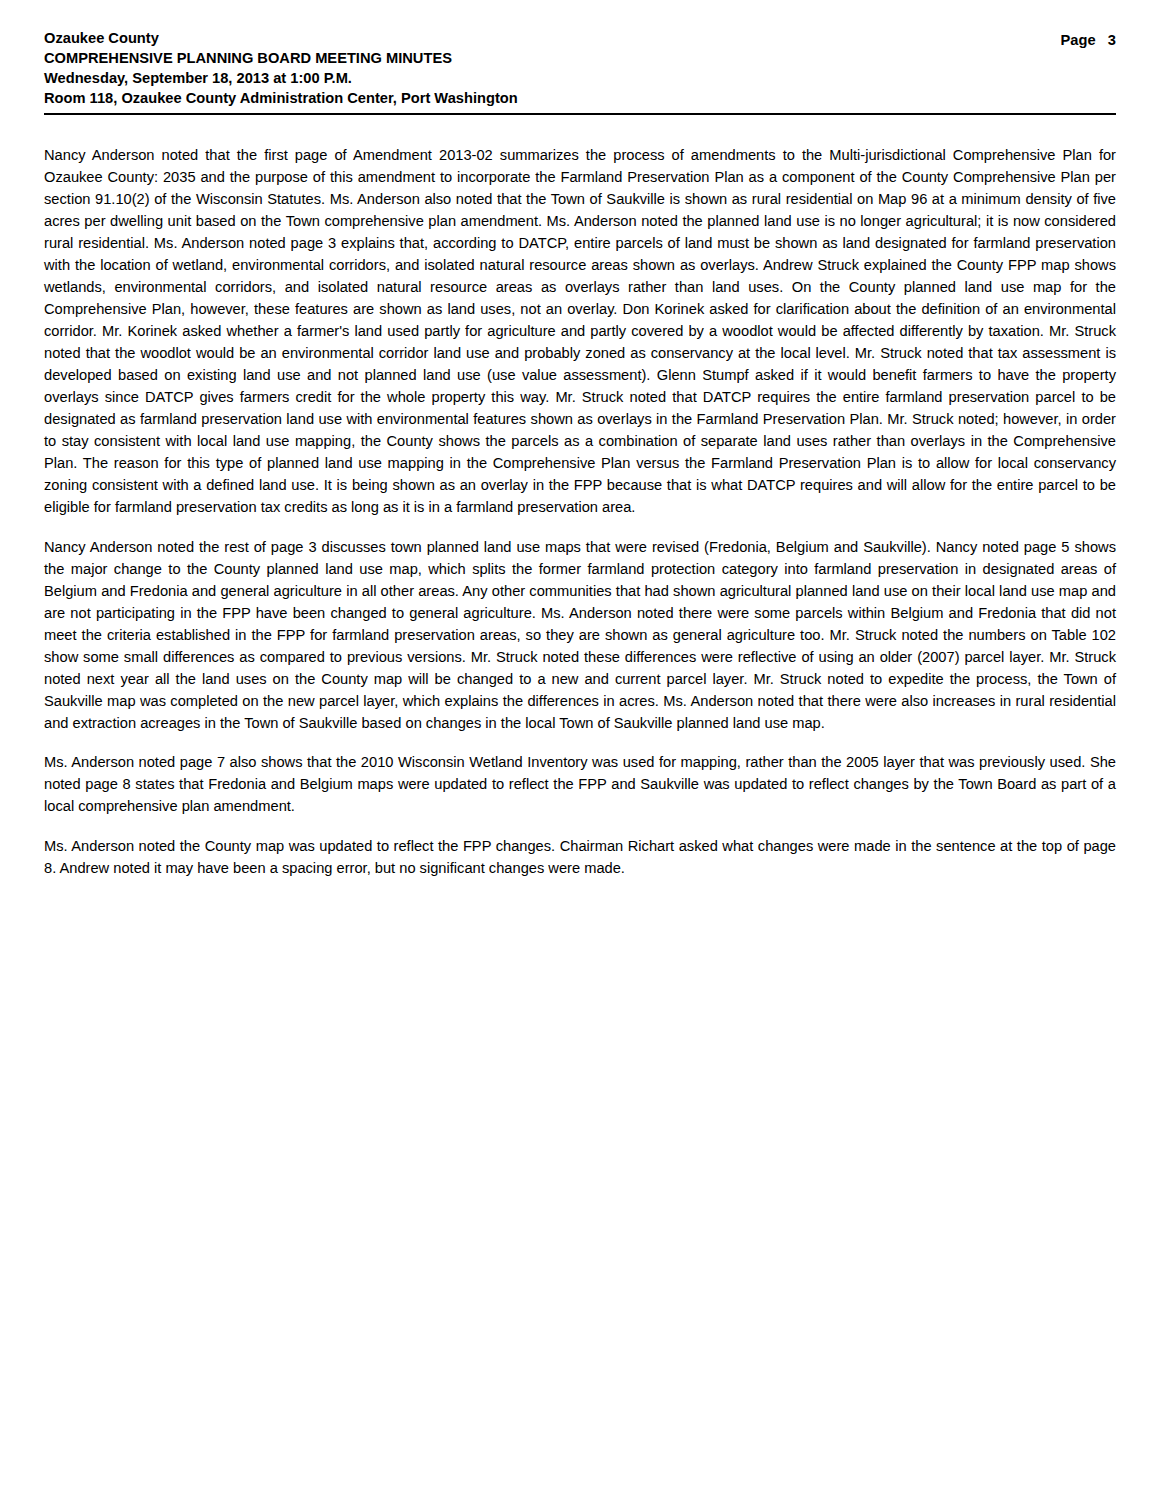Page 3
Ozaukee County COMPREHENSIVE PLANNING BOARD MEETING MINUTES Wednesday, September 18, 2013 at 1:00 P.M. Room 118, Ozaukee County Administration Center, Port Washington
Nancy Anderson noted that the first page of Amendment 2013-02 summarizes the process of amendments to the Multi-jurisdictional Comprehensive Plan for Ozaukee County: 2035 and the purpose of this amendment to incorporate the Farmland Preservation Plan as a component of the County Comprehensive Plan per section 91.10(2) of the Wisconsin Statutes. Ms. Anderson also noted that the Town of Saukville is shown as rural residential on Map 96 at a minimum density of five acres per dwelling unit based on the Town comprehensive plan amendment. Ms. Anderson noted the planned land use is no longer agricultural; it is now considered rural residential. Ms. Anderson noted page 3 explains that, according to DATCP, entire parcels of land must be shown as land designated for farmland preservation with the location of wetland, environmental corridors, and isolated natural resource areas shown as overlays. Andrew Struck explained the County FPP map shows wetlands, environmental corridors, and isolated natural resource areas as overlays rather than land uses. On the County planned land use map for the Comprehensive Plan, however, these features are shown as land uses, not an overlay. Don Korinek asked for clarification about the definition of an environmental corridor. Mr. Korinek asked whether a farmer's land used partly for agriculture and partly covered by a woodlot would be affected differently by taxation. Mr. Struck noted that the woodlot would be an environmental corridor land use and probably zoned as conservancy at the local level. Mr. Struck noted that tax assessment is developed based on existing land use and not planned land use (use value assessment). Glenn Stumpf asked if it would benefit farmers to have the property overlays since DATCP gives farmers credit for the whole property this way. Mr. Struck noted that DATCP requires the entire farmland preservation parcel to be designated as farmland preservation land use with environmental features shown as overlays in the Farmland Preservation Plan. Mr. Struck noted; however, in order to stay consistent with local land use mapping, the County shows the parcels as a combination of separate land uses rather than overlays in the Comprehensive Plan. The reason for this type of planned land use mapping in the Comprehensive Plan versus the Farmland Preservation Plan is to allow for local conservancy zoning consistent with a defined land use. It is being shown as an overlay in the FPP because that is what DATCP requires and will allow for the entire parcel to be eligible for farmland preservation tax credits as long as it is in a farmland preservation area.
Nancy Anderson noted the rest of page 3 discusses town planned land use maps that were revised (Fredonia, Belgium and Saukville). Nancy noted page 5 shows the major change to the County planned land use map, which splits the former farmland protection category into farmland preservation in designated areas of Belgium and Fredonia and general agriculture in all other areas. Any other communities that had shown agricultural planned land use on their local land use map and are not participating in the FPP have been changed to general agriculture. Ms. Anderson noted there were some parcels within Belgium and Fredonia that did not meet the criteria established in the FPP for farmland preservation areas, so they are shown as general agriculture too. Mr. Struck noted the numbers on Table 102 show some small differences as compared to previous versions. Mr. Struck noted these differences were reflective of using an older (2007) parcel layer. Mr. Struck noted next year all the land uses on the County map will be changed to a new and current parcel layer. Mr. Struck noted to expedite the process, the Town of Saukville map was completed on the new parcel layer, which explains the differences in acres. Ms. Anderson noted that there were also increases in rural residential and extraction acreages in the Town of Saukville based on changes in the local Town of Saukville planned land use map.
Ms. Anderson noted page 7 also shows that the 2010 Wisconsin Wetland Inventory was used for mapping, rather than the 2005 layer that was previously used. She noted page 8 states that Fredonia and Belgium maps were updated to reflect the FPP and Saukville was updated to reflect changes by the Town Board as part of a local comprehensive plan amendment.
Ms. Anderson noted the County map was updated to reflect the FPP changes. Chairman Richart asked what changes were made in the sentence at the top of page 8. Andrew noted it may have been a spacing error, but no significant changes were made.